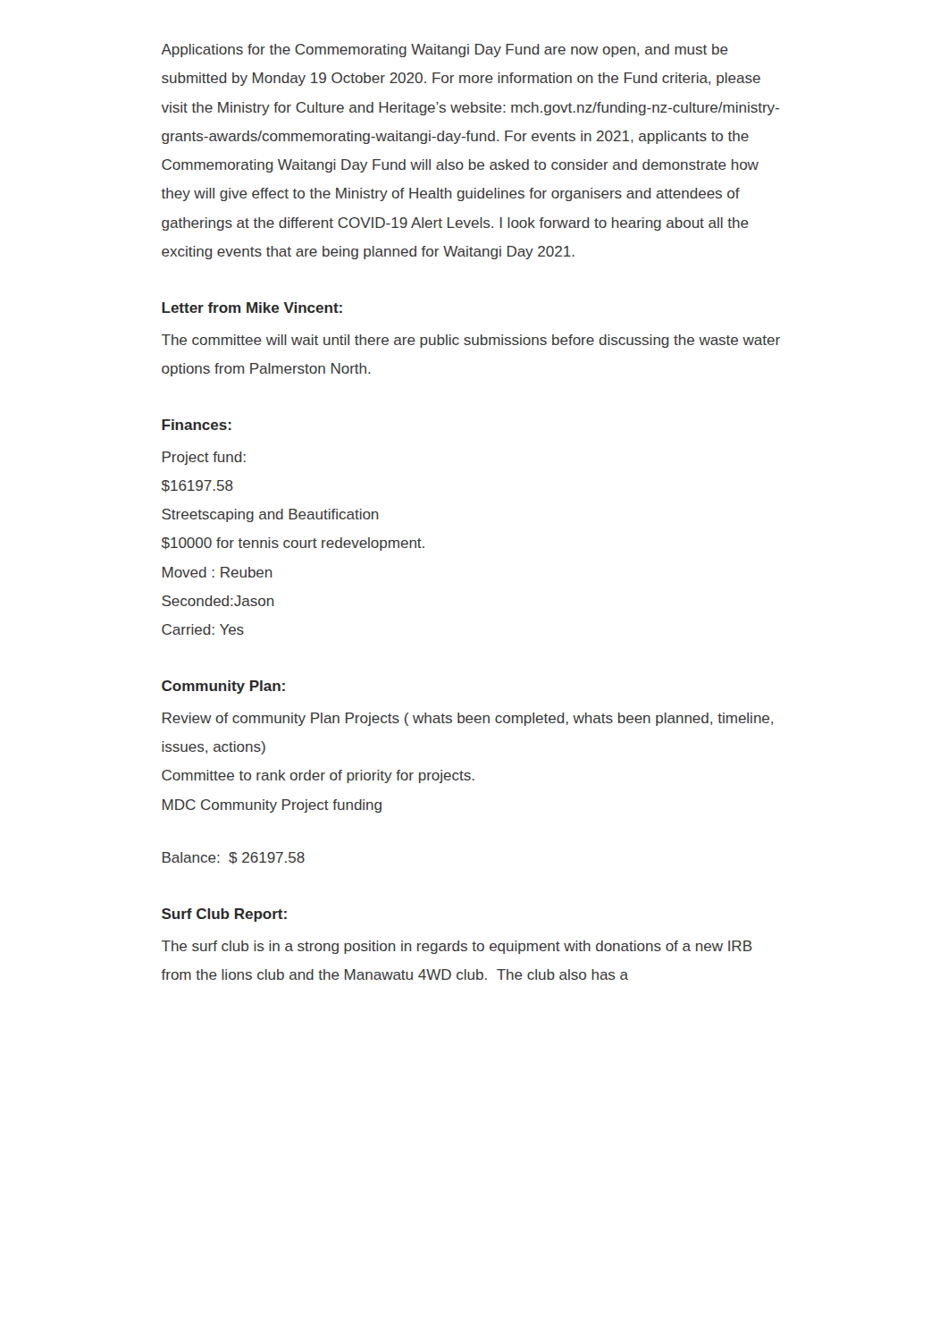Applications for the Commemorating Waitangi Day Fund are now open, and must be submitted by Monday 19 October 2020. For more information on the Fund criteria, please visit the Ministry for Culture and Heritage’s website: mch.govt.nz/funding-nz-culture/ministry-grants-awards/commemorating-waitangi-day-fund. For events in 2021, applicants to the Commemorating Waitangi Day Fund will also be asked to consider and demonstrate how they will give effect to the Ministry of Health guidelines for organisers and attendees of gatherings at the different COVID-19 Alert Levels. I look forward to hearing about all the exciting events that are being planned for Waitangi Day 2021.
Letter from Mike Vincent:
The committee will wait until there are public submissions before discussing the waste water options from Palmerston North.
Finances:
Project fund:
$16197.58
Streetscaping and Beautification
$10000 for tennis court redevelopment.
Moved : Reuben
Seconded:Jason
Carried: Yes
Community Plan:
Review of community Plan Projects ( whats been completed, whats been planned, timeline, issues, actions)
Committee to rank order of priority for projects.
MDC Community Project funding
Balance: $ 26197.58
Surf Club Report:
The surf club is in a strong position in regards to equipment with donations of a new IRB from the lions club and the Manawatu 4WD club. The club also has a